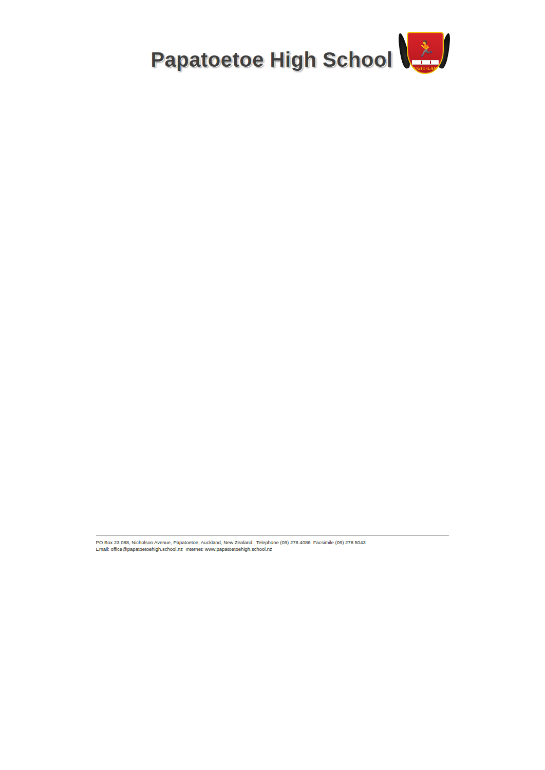Papatoetoe High School
🏃 FUGIT·LAMPADA·TRADAS
PO Box 23 088, Nicholson Avenue, Papatoetoe, Auckland, New Zealand. Telephone (09) 278 4086 Facsimile (09) 278 5043
Email: office@papatoetoehigh.school.nz Internet: www.papatoetoehigh.school.nz